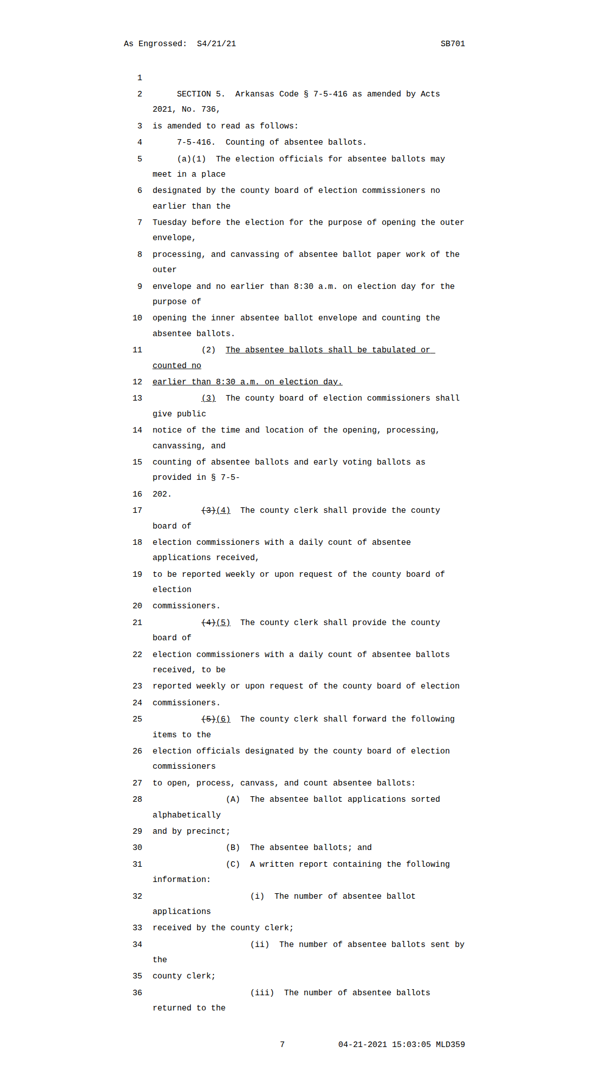As Engrossed: S4/21/21 SB701
| 1 | |
| 2 | SECTION 5. Arkansas Code § 7-5-416 as amended by Acts 2021, No. 736, |
| 3 | is amended to read as follows: |
| 4 | 7-5-416. Counting of absentee ballots. |
| 5 | (a)(1) The election officials for absentee ballots may meet in a place |
| 6 | designated by the county board of election commissioners no earlier than the |
| 7 | Tuesday before the election for the purpose of opening the outer envelope, |
| 8 | processing, and canvassing of absentee ballot paper work of the outer |
| 9 | envelope and no earlier than 8:30 a.m. on election day for the purpose of |
| 10 | opening the inner absentee ballot envelope and counting the absentee ballots. |
| 11 | (2) The absentee ballots shall be tabulated or counted no |
| 12 | earlier than 8:30 a.m. on election day. |
| 13 | (3) The county board of election commissioners shall give public |
| 14 | notice of the time and location of the opening, processing, canvassing, and |
| 15 | counting of absentee ballots and early voting ballots as provided in § 7-5- |
| 16 | 202. |
| 17 | (3) (4) The county clerk shall provide the county board of |
| 18 | election commissioners with a daily count of absentee applications received, |
| 19 | to be reported weekly or upon request of the county board of election |
| 20 | commissioners. |
| 21 | (4) (5) The county clerk shall provide the county board of |
| 22 | election commissioners with a daily count of absentee ballots received, to be |
| 23 | reported weekly or upon request of the county board of election |
| 24 | commissioners. |
| 25 | (5) (6) The county clerk shall forward the following items to the |
| 26 | election officials designated by the county board of election commissioners |
| 27 | to open, process, canvass, and count absentee ballots: |
| 28 | (A) The absentee ballot applications sorted alphabetically |
| 29 | and by precinct; |
| 30 | (B) The absentee ballots; and |
| 31 | (C) A written report containing the following information: |
| 32 | (i) The number of absentee ballot applications |
| 33 | received by the county clerk; |
| 34 | (ii) The number of absentee ballots sent by the |
| 35 | county clerk; |
| 36 | (iii) The number of absentee ballots returned to the |
7 04-21-2021 15:03:05 MLD359